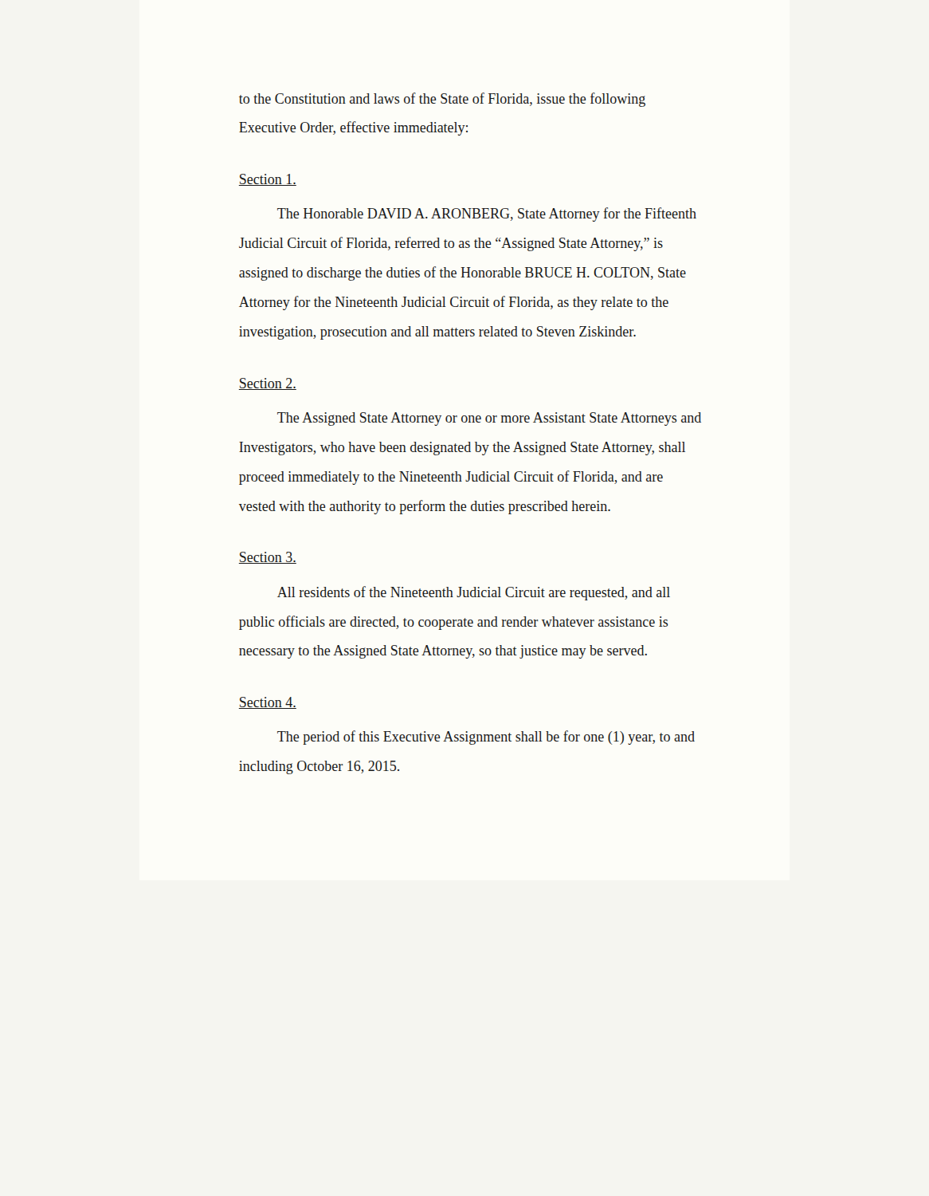to the Constitution and laws of the State of Florida, issue the following Executive Order, effective immediately:
Section 1.
The Honorable DAVID A. ARONBERG, State Attorney for the Fifteenth Judicial Circuit of Florida, referred to as the “Assigned State Attorney,” is assigned to discharge the duties of the Honorable BRUCE H. COLTON, State Attorney for the Nineteenth Judicial Circuit of Florida, as they relate to the investigation, prosecution and all matters related to Steven Ziskinder.
Section 2.
The Assigned State Attorney or one or more Assistant State Attorneys and Investigators, who have been designated by the Assigned State Attorney, shall proceed immediately to the Nineteenth Judicial Circuit of Florida, and are vested with the authority to perform the duties prescribed herein.
Section 3.
All residents of the Nineteenth Judicial Circuit are requested, and all public officials are directed, to cooperate and render whatever assistance is necessary to the Assigned State Attorney, so that justice may be served.
Section 4.
The period of this Executive Assignment shall be for one (1) year, to and including October 16, 2015.